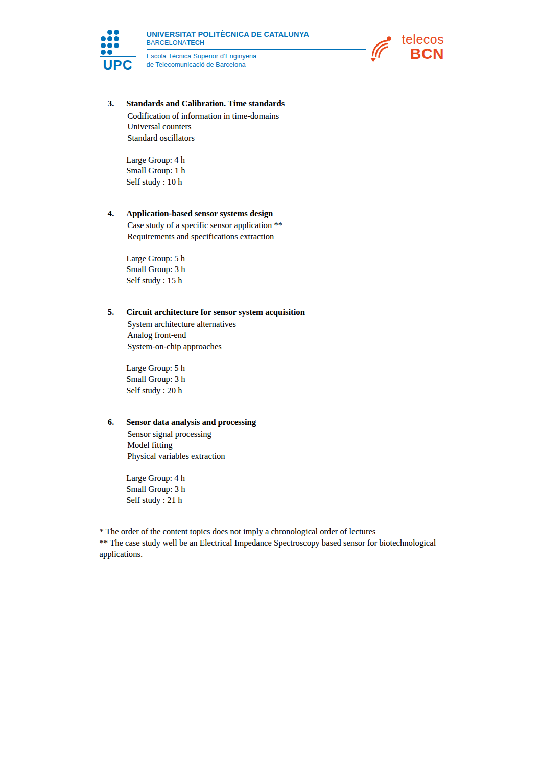UPC
UNIVERSITAT POLITÈCNICA DE CATALUNYA
BARCELONATECH
Escola Tècnica Superior d’Enginyeria
de Telecomunicació de Barcelona
telecos
BCN
Standards and Calibration. Time standards
Codification of information in time-domains
Universal counters
Standard oscillators
Large Group: 4 h
Small Group: 1 h
Self study : 10 h
Application-based sensor systems design
Case study of a specific sensor application **
Requirements and specifications extraction
Large Group: 5 h
Small Group: 3 h
Self study : 15 h
Circuit architecture for sensor system acquisition
System architecture alternatives
Analog front-end
System-on-chip approaches
Large Group: 5 h
Small Group: 3 h
Self study : 20 h
Sensor data analysis and processing
Sensor signal processing
Model fitting
Physical variables extraction
Large Group: 4 h
Small Group: 3 h
Self study : 21 h
* The order of the content topics does not imply a chronological order of lectures
** The case study well be an Electrical Impedance Spectroscopy based sensor for biotechnological applications.